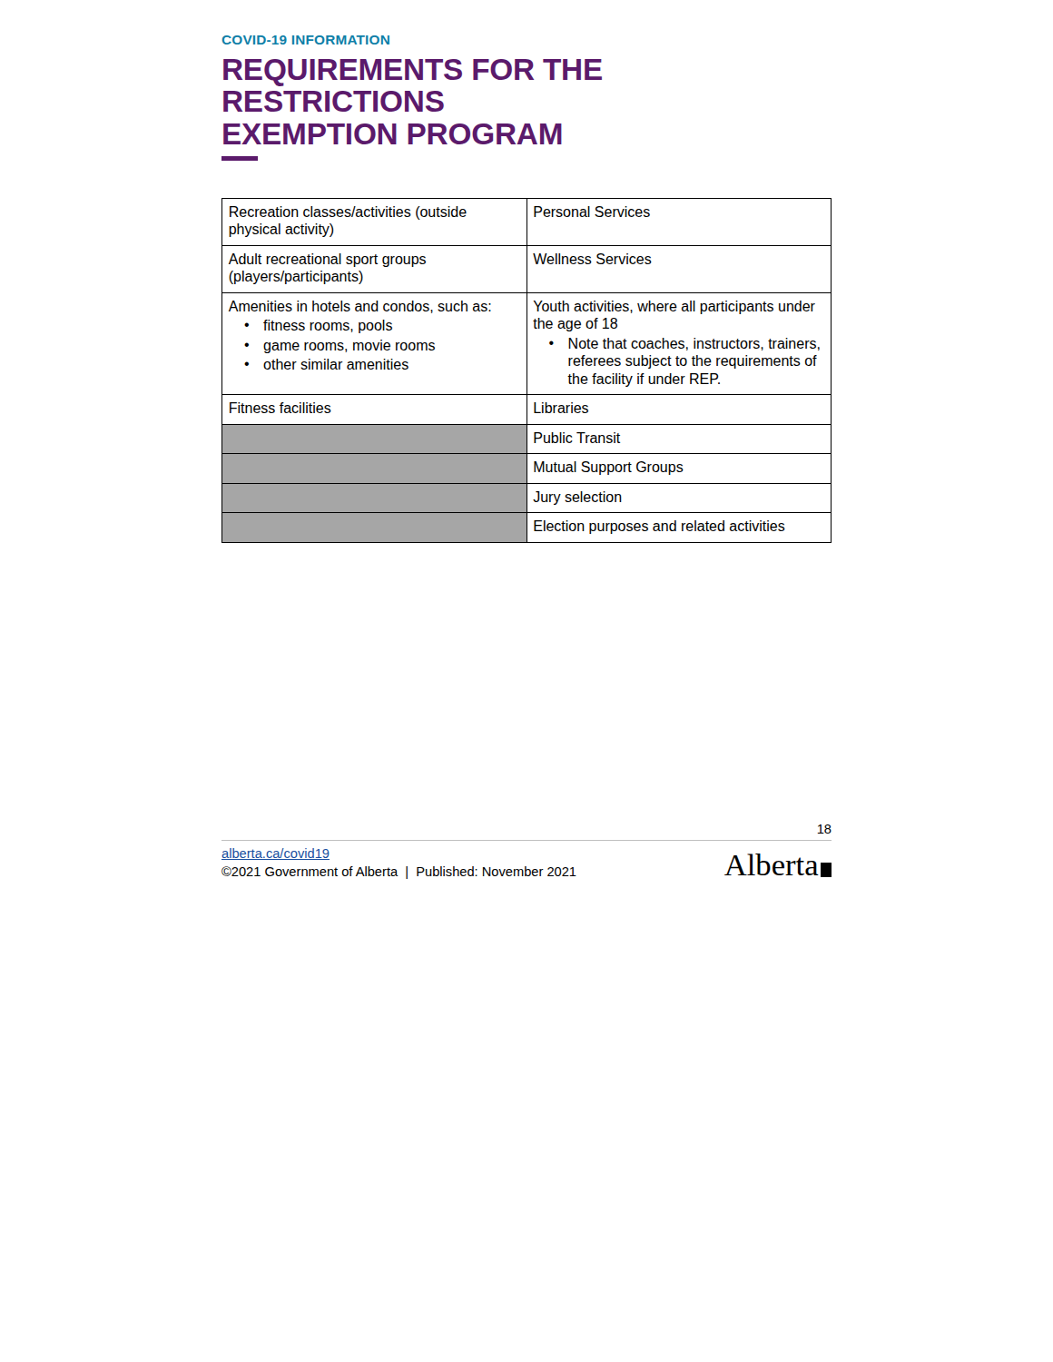COVID-19 INFORMATION
REQUIREMENTS FOR THE RESTRICTIONS
EXEMPTION PROGRAM
| Recreation classes/activities (outside physical activity) | Personal Services |
| Adult recreational sport groups (players/participants) | Wellness Services |
| Amenities in hotels and condos, such as: fitness rooms, pools game rooms, movie rooms other similar amenities | Youth activities, where all participants under the age of 18 Note that coaches, instructors, trainers, referees subject to the requirements of the facility if under REP. |
| Fitness facilities | Libraries |
| | Public Transit |
| | Mutual Support Groups |
| | Jury selection |
| | Election purposes and related activities |
18
alberta.ca/covid19
©2021 Government of Alberta | Published: November 2021
Alberta